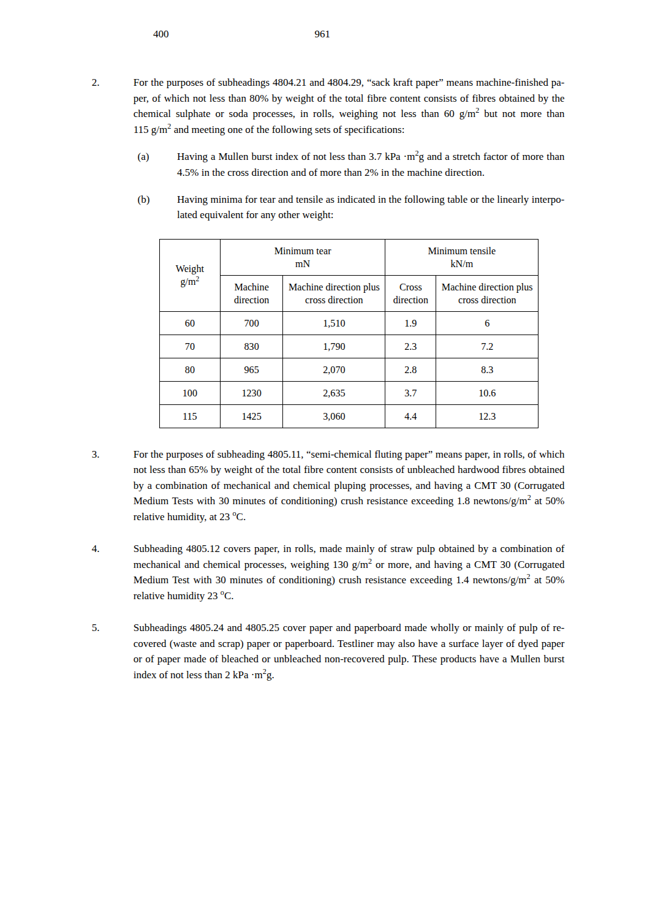400 961
For the purposes of subheadings 4804.21 and 4804.29, “sack kraft paper” means machine-finished paper, of which not less than 80% by weight of the total fibre content consists of fibres obtained by the chemical sulphate or soda processes, in rolls, weighing not less than 60 g/m2 but not more than 115 g/m2 and meeting one of the following sets of specifications:
Having a Mullen burst index of not less than 3.7 kPa ·m2g and a stretch factor of more than 4.5% in the cross direction and of more than 2% in the machine direction.
Having minima for tear and tensile as indicated in the following table or the linearly interpolated equivalent for any other weight:
| Weight g/m 2 | Minimum tear mN | Minimum tensile kN/m |
| --- | --- | --- |
| Machine direction | Machine direction plus cross direction | Cross direction | Machine direction plus cross direction |
| 60 | 700 | 1,510 | 1.9 | 6 |
| 70 | 830 | 1,790 | 2.3 | 7.2 |
| 80 | 965 | 2,070 | 2.8 | 8.3 |
| 100 | 1230 | 2,635 | 3.7 | 10.6 |
| 115 | 1425 | 3,060 | 4.4 | 12.3 |
For the purposes of subheading 4805.11, “semi-chemical fluting paper” means paper, in rolls, of which not less than 65% by weight of the total fibre content consists of unbleached hardwood fibres obtained by a combination of mechanical and chemical pluping processes, and having a CMT 30 (Corrugated Medium Tests with 30 minutes of conditioning) crush resistance exceeding 1.8 newtons/g/m2 at 50% relative humidity, at 23 oC.
Subheading 4805.12 covers paper, in rolls, made mainly of straw pulp obtained by a combination of mechanical and chemical processes, weighing 130 g/m2 or more, and having a CMT 30 (Corrugated Medium Test with 30 minutes of conditioning) crush resistance exceeding 1.4 newtons/g/m2 at 50% relative humidity 23 oC.
Subheadings 4805.24 and 4805.25 cover paper and paperboard made wholly or mainly of pulp of recovered (waste and scrap) paper or paperboard. Testliner may also have a surface layer of dyed paper or of paper made of bleached or unbleached non-recovered pulp. These products have a Mullen burst index of not less than 2 kPa ·m2g.